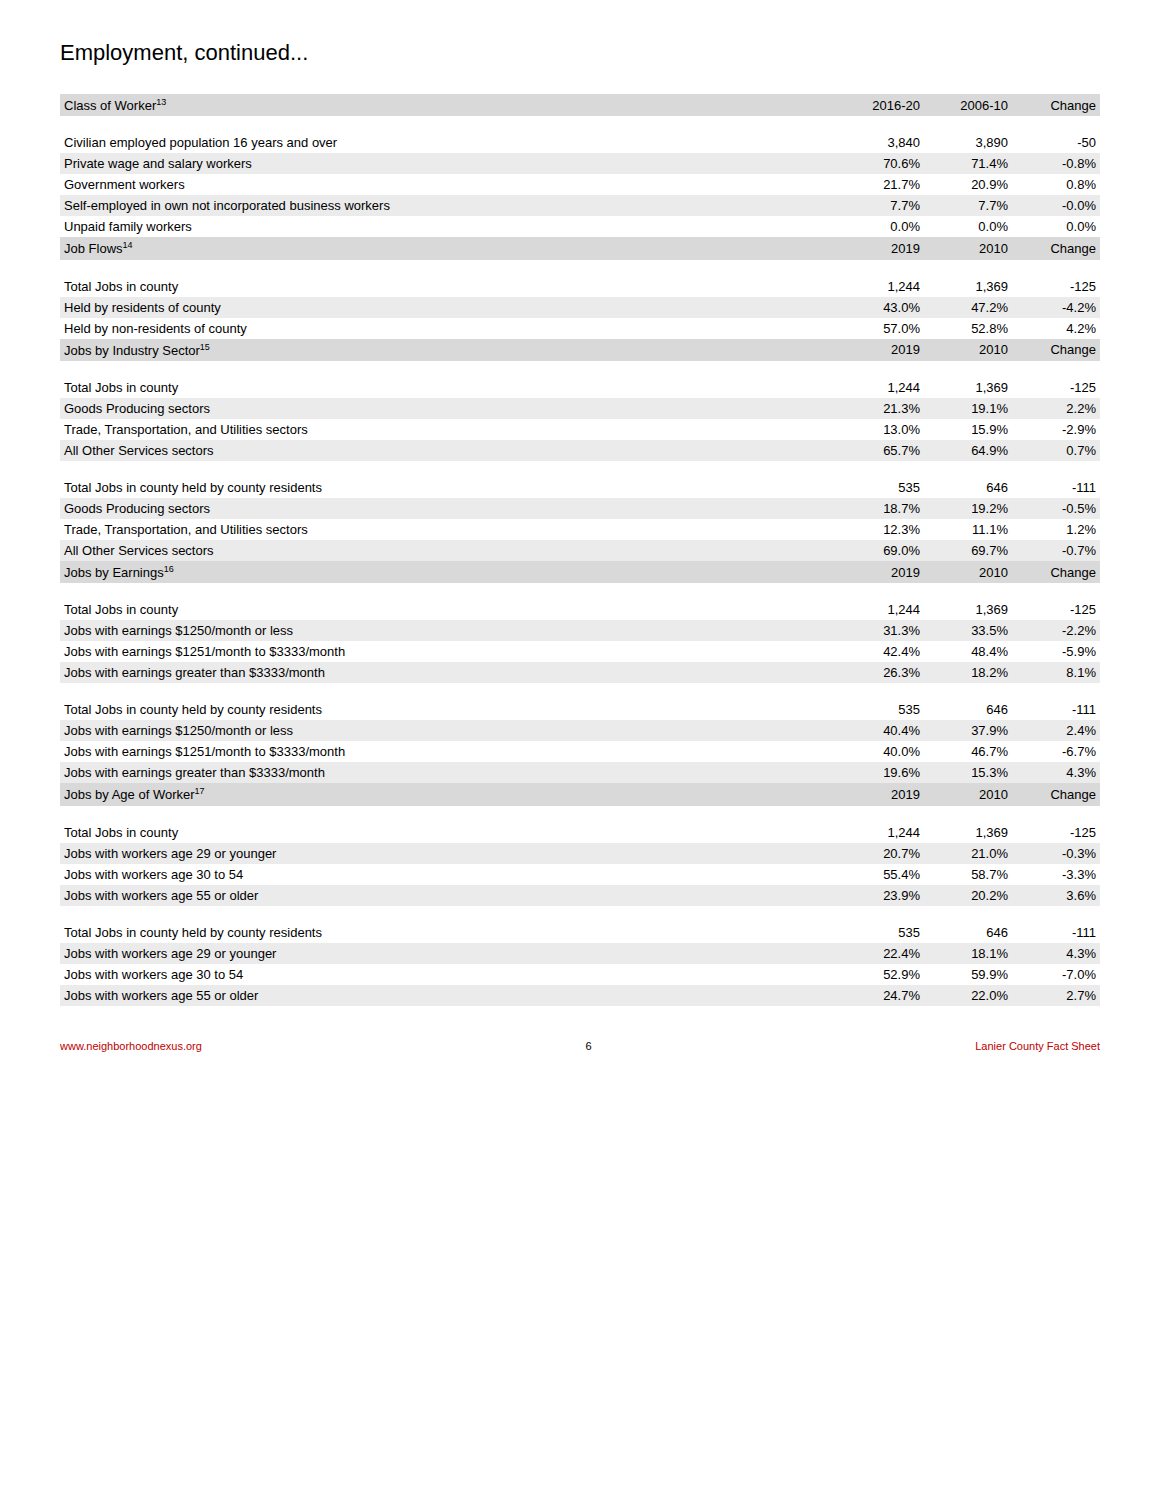Employment, continued...
| Class of Worker 13 | 2016-20 | 2006-10 | Change |
| --- | --- | --- | --- |
| Civilian employed population 16 years and over | 3,840 | 3,890 | -50 |
| Private wage and salary workers | 70.6% | 71.4% | -0.8% |
| Government workers | 21.7% | 20.9% | 0.8% |
| Self-employed in own not incorporated business workers | 7.7% | 7.7% | -0.0% |
| Unpaid family workers | 0.0% | 0.0% | 0.0% |
| Job Flows 14 | 2019 | 2010 | Change |
| Total Jobs in county | 1,244 | 1,369 | -125 |
| Held by residents of county | 43.0% | 47.2% | -4.2% |
| Held by non-residents of county | 57.0% | 52.8% | 4.2% |
| Jobs by Industry Sector 15 | 2019 | 2010 | Change |
| Total Jobs in county | 1,244 | 1,369 | -125 |
| Goods Producing sectors | 21.3% | 19.1% | 2.2% |
| Trade, Transportation, and Utilities sectors | 13.0% | 15.9% | -2.9% |
| All Other Services sectors | 65.7% | 64.9% | 0.7% |
| Total Jobs in county held by county residents | 535 | 646 | -111 |
| Goods Producing sectors | 18.7% | 19.2% | -0.5% |
| Trade, Transportation, and Utilities sectors | 12.3% | 11.1% | 1.2% |
| All Other Services sectors | 69.0% | 69.7% | -0.7% |
| Jobs by Earnings 16 | 2019 | 2010 | Change |
| Total Jobs in county | 1,244 | 1,369 | -125 |
| Jobs with earnings $1250/month or less | 31.3% | 33.5% | -2.2% |
| Jobs with earnings $1251/month to $3333/month | 42.4% | 48.4% | -5.9% |
| Jobs with earnings greater than $3333/month | 26.3% | 18.2% | 8.1% |
| Total Jobs in county held by county residents | 535 | 646 | -111 |
| Jobs with earnings $1250/month or less | 40.4% | 37.9% | 2.4% |
| Jobs with earnings $1251/month to $3333/month | 40.0% | 46.7% | -6.7% |
| Jobs with earnings greater than $3333/month | 19.6% | 15.3% | 4.3% |
| Jobs by Age of Worker 17 | 2019 | 2010 | Change |
| Total Jobs in county | 1,244 | 1,369 | -125 |
| Jobs with workers age 29 or younger | 20.7% | 21.0% | -0.3% |
| Jobs with workers age 30 to 54 | 55.4% | 58.7% | -3.3% |
| Jobs with workers age 55 or older | 23.9% | 20.2% | 3.6% |
| Total Jobs in county held by county residents | 535 | 646 | -111 |
| Jobs with workers age 29 or younger | 22.4% | 18.1% | 4.3% |
| Jobs with workers age 30 to 54 | 52.9% | 59.9% | -7.0% |
| Jobs with workers age 55 or older | 24.7% | 22.0% | 2.7% |
www.neighborhoodnexus.org 6 Lanier County Fact Sheet